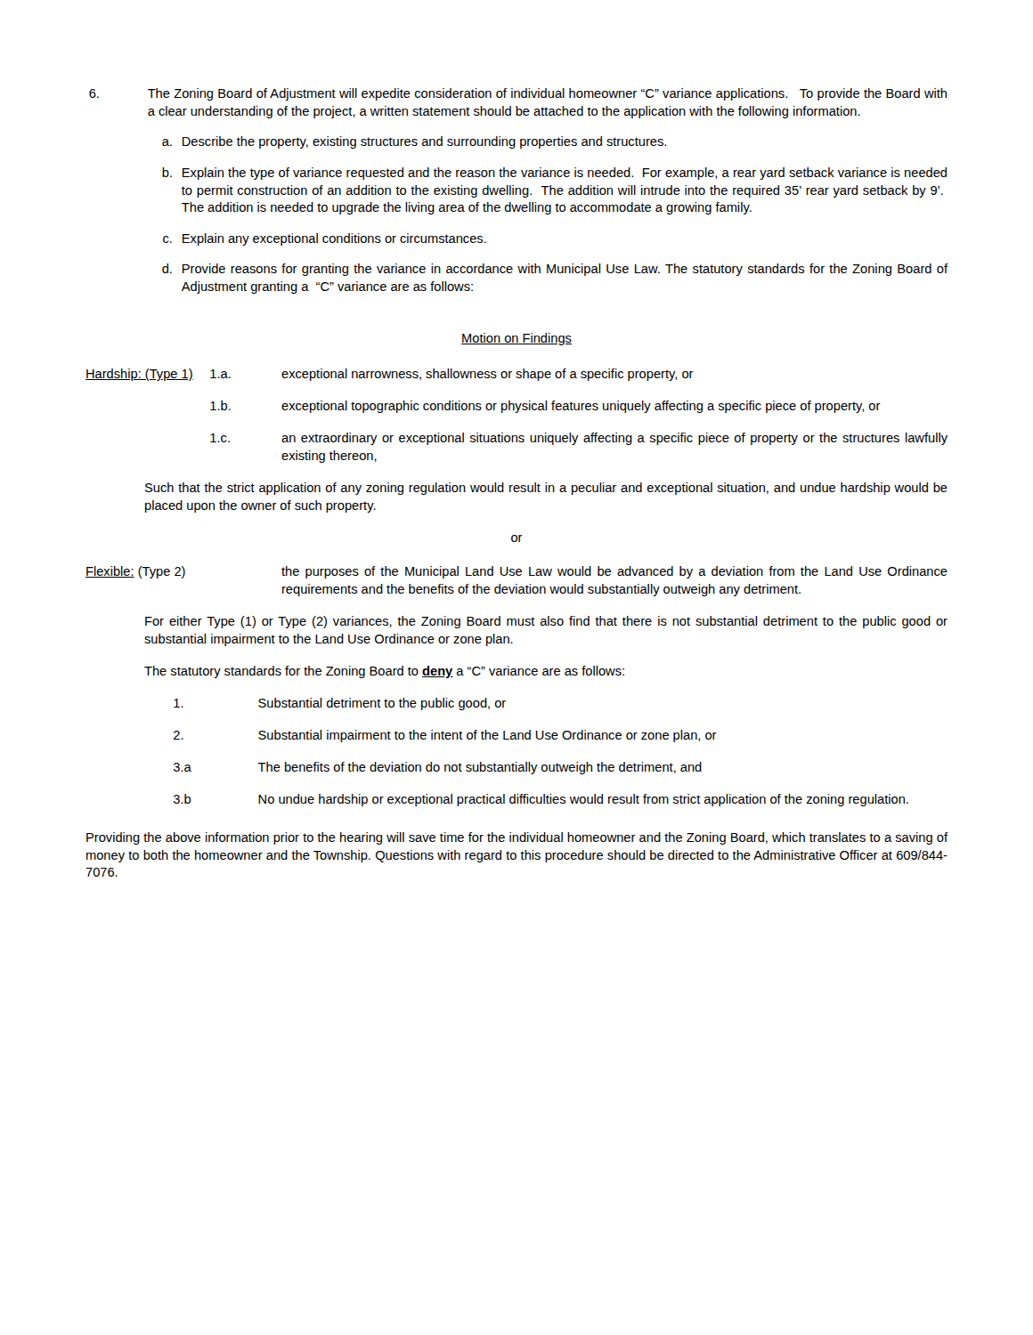6.
The Zoning Board of Adjustment will expedite consideration of individual homeowner “C” variance applications. To provide the Board with a clear understanding of the project, a written statement should be attached to the application with the following information.
Describe the property, existing structures and surrounding properties and structures.
Explain the type of variance requested and the reason the variance is needed. For example, a rear yard setback variance is needed to permit construction of an addition to the existing dwelling. The addition will intrude into the required 35’ rear yard setback by 9’. The addition is needed to upgrade the living area of the dwelling to accommodate a growing family.
Explain any exceptional conditions or circumstances.
Provide reasons for granting the variance in accordance with Municipal Use Law. The statutory standards for the Zoning Board of Adjustment granting a “C” variance are as follows:
Motion on Findings
Hardship: (Type 1)
1.a.
exceptional narrowness, shallowness or shape of a specific property, or
1.b.
exceptional topographic conditions or physical features uniquely affecting a specific piece of property, or
1.c.
an extraordinary or exceptional situations uniquely affecting a specific piece of property or the structures lawfully existing thereon,
Such that the strict application of any zoning regulation would result in a peculiar and exceptional situation, and undue hardship would be placed upon the owner of such property.
or
Flexible: (Type 2)
the purposes of the Municipal Land Use Law would be advanced by a deviation from the Land Use Ordinance requirements and the benefits of the deviation would substantially outweigh any detriment.
For either Type (1) or Type (2) variances, the Zoning Board must also find that there is not substantial detriment to the public good or substantial impairment to the Land Use Ordinance or zone plan.
The statutory standards for the Zoning Board to deny a “C” variance are as follows:
1.
Substantial detriment to the public good, or
2.
Substantial impairment to the intent of the Land Use Ordinance or zone plan, or
3.a
The benefits of the deviation do not substantially outweigh the detriment, and
3.b
No undue hardship or exceptional practical difficulties would result from strict application of the zoning regulation.
Providing the above information prior to the hearing will save time for the individual homeowner and the Zoning Board, which translates to a saving of money to both the homeowner and the Township. Questions with regard to this procedure should be directed to the Administrative Officer at 609/844-7076.